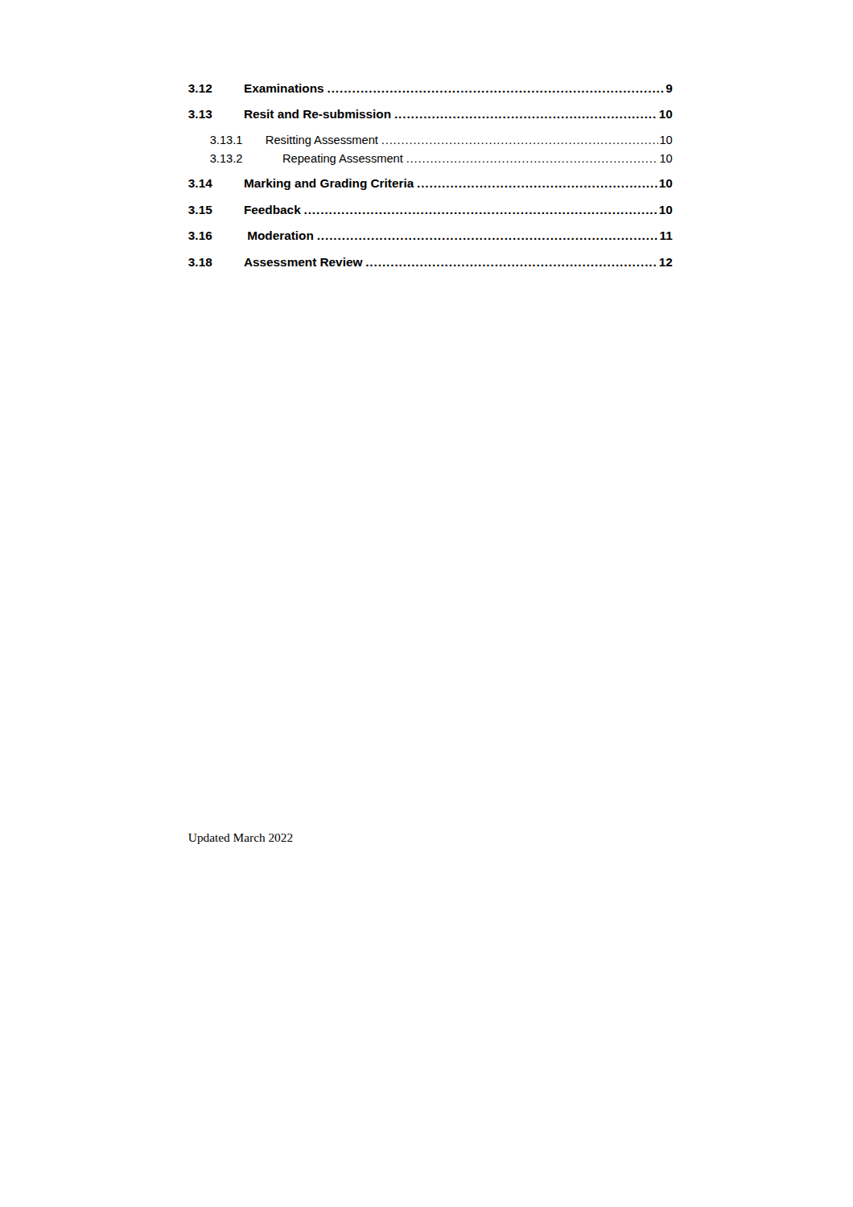3.12 Examinations ........................................................................................................................................... 9
3.13 Resit and Re-submission ......................................................................................................................... 10
3.13.1 Resitting Assessment ................................................................................................................. 10
3.13.2 Repeating Assessment .............................................................................................................. 10
3.14 Marking and Grading Criteria ................................................................................................................. 10
3.15 Feedback ................................................................................................................................................. 10
3.16 Moderation ............................................................................................................................................. 11
3.18 Assessment Review ................................................................................................................................. 12
Updated March 2022